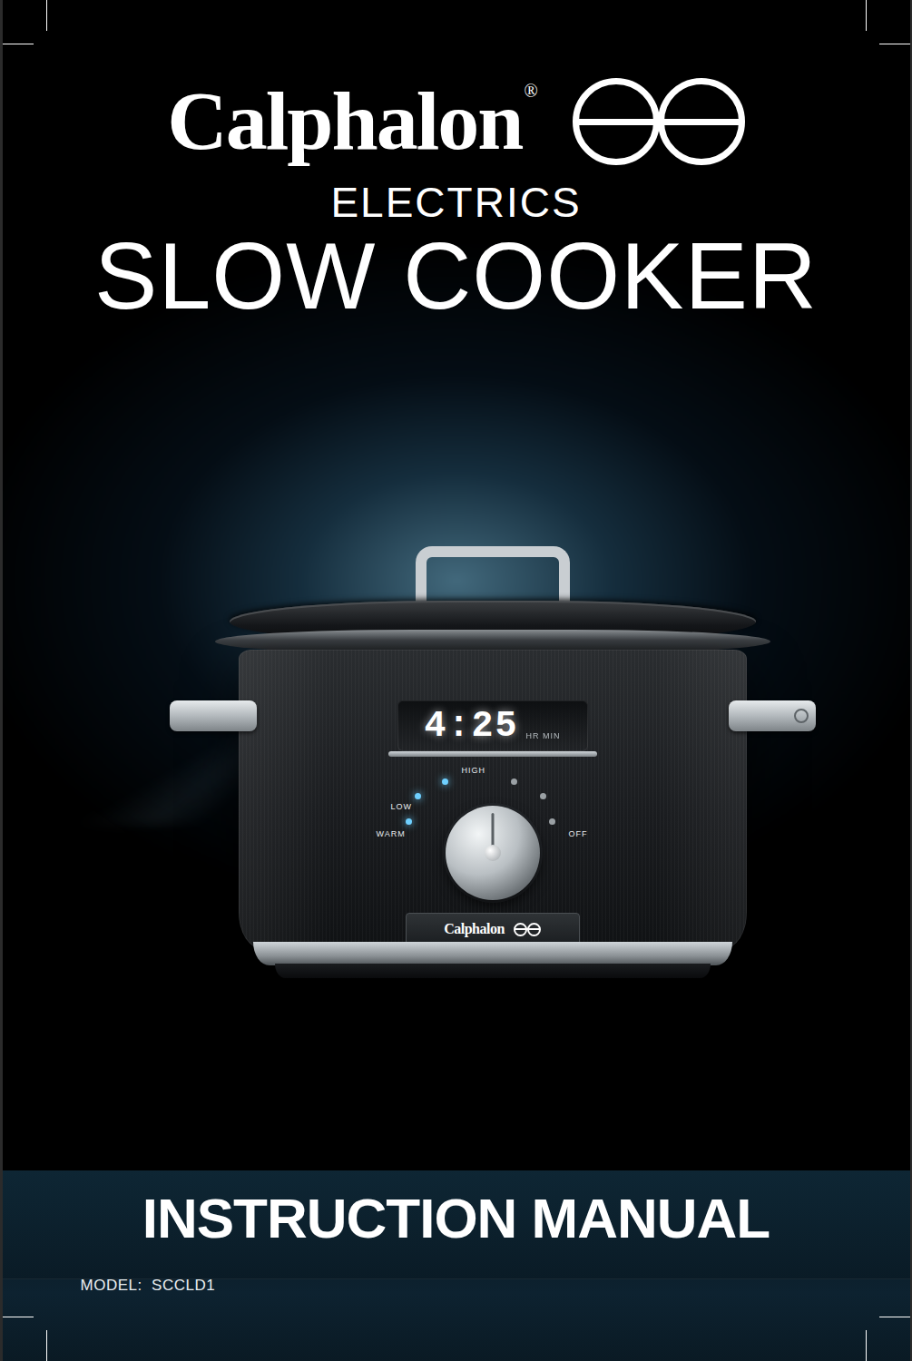Calphalon®
Electrics
Slow Cooker
4:25 HR MIN
High Low Warm Off
Calphalon
Instruction Manual
MODEL: SCCLD1